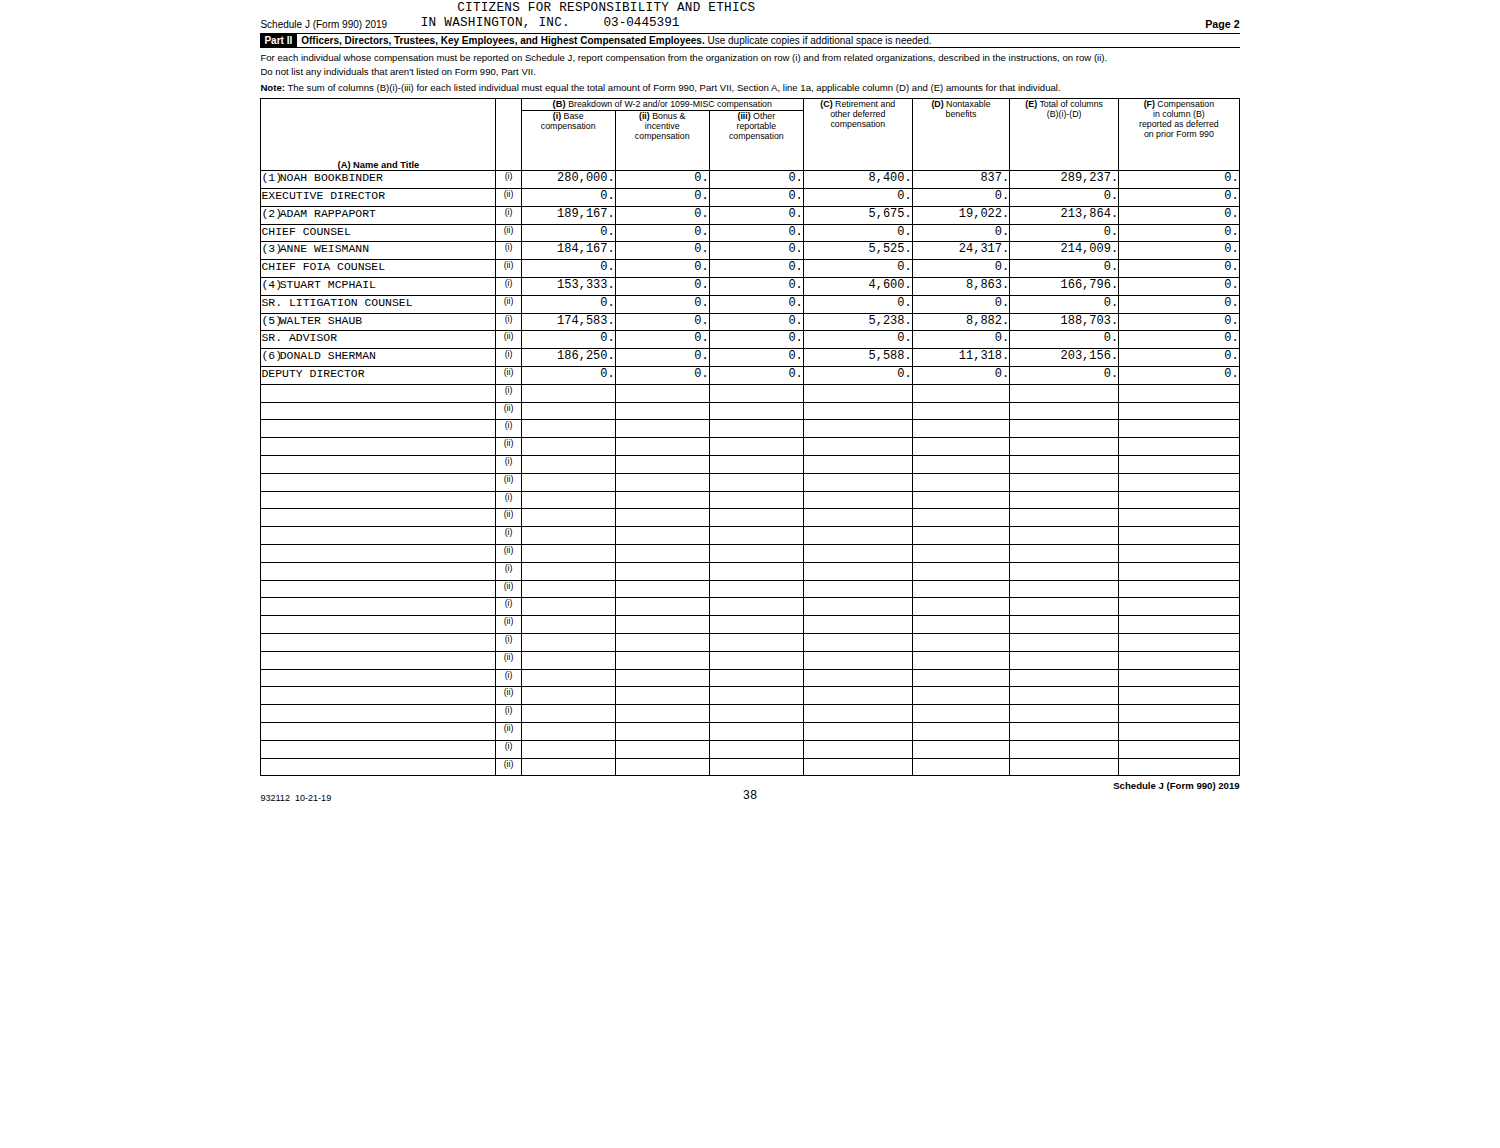CITIZENS FOR RESPONSIBILITY AND ETHICS
Schedule J (Form 990) 2019
IN WASHINGTON, INC.
03-0445391
Page 2
Part II
Officers, Directors, Trustees, Key Employees, and Highest Compensated Employees. Use duplicate copies if additional space is needed.
For each individual whose compensation must be reported on Schedule J, report compensation from the organization on row (i) and from related organizations, described in the instructions, on row (ii).
Do not list any individuals that aren't listed on Form 990, Part VII.
Note: The sum of columns (B)(i)-(iii) for each listed individual must equal the total amount of Form 990, Part VII, Section A, line 1a, applicable column (D) and (E) amounts for that individual.
| (A) Name and Title | | (B) Breakdown of W-2 and/or 1099-MISC compensation | (C) Retirement and other deferred compensation | (D) Nontaxable benefits | (E) Total of columns (B)(i)-(D) | (F) Compensation in column (B) reported as deferred on prior Form 990 |
| --- | --- | --- | --- | --- | --- | --- |
| (i) Base compensation | (ii) Bonus & incentive compensation | (iii) Other reportable compensation |
| (1) NOAH BOOKBINDER | (i) | 280,000. | 0. | 0. | 8,400. | 837. | 289,237. | 0. |
| EXECUTIVE DIRECTOR | (ii) | 0. | 0. | 0. | 0. | 0. | 0. | 0. |
| (2) ADAM RAPPAPORT | (i) | 189,167. | 0. | 0. | 5,675. | 19,022. | 213,864. | 0. |
| CHIEF COUNSEL | (ii) | 0. | 0. | 0. | 0. | 0. | 0. | 0. |
| (3) ANNE WEISMANN | (i) | 184,167. | 0. | 0. | 5,525. | 24,317. | 214,009. | 0. |
| CHIEF FOIA COUNSEL | (ii) | 0. | 0. | 0. | 0. | 0. | 0. | 0. |
| (4) STUART MCPHAIL | (i) | 153,333. | 0. | 0. | 4,600. | 8,863. | 166,796. | 0. |
| SR. LITIGATION COUNSEL | (ii) | 0. | 0. | 0. | 0. | 0. | 0. | 0. |
| (5) WALTER SHAUB | (i) | 174,583. | 0. | 0. | 5,238. | 8,882. | 188,703. | 0. |
| SR. ADVISOR | (ii) | 0. | 0. | 0. | 0. | 0. | 0. | 0. |
| (6) DONALD SHERMAN | (i) | 186,250. | 0. | 0. | 5,588. | 11,318. | 203,156. | 0. |
| DEPUTY DIRECTOR | (ii) | 0. | 0. | 0. | 0. | 0. | 0. | 0. |
| | (i) | | | | | | | |
| | (ii) | | | | | | | |
| | (i) | | | | | | | |
| | (ii) | | | | | | | |
| | (i) | | | | | | | |
| | (ii) | | | | | | | |
| | (i) | | | | | | | |
| | (ii) | | | | | | | |
| | (i) | | | | | | | |
| | (ii) | | | | | | | |
| | (i) | | | | | | | |
| | (ii) | | | | | | | |
| | (i) | | | | | | | |
| | (ii) | | | | | | | |
| | (i) | | | | | | | |
| | (ii) | | | | | | | |
| | (i) | | | | | | | |
| | (ii) | | | | | | | |
| | (i) | | | | | | | |
| | (ii) | | | | | | | |
| | (i) | | | | | | | |
| | (ii) | | | | | | | |
Schedule J (Form 990) 2019
932112 10-21-19
38